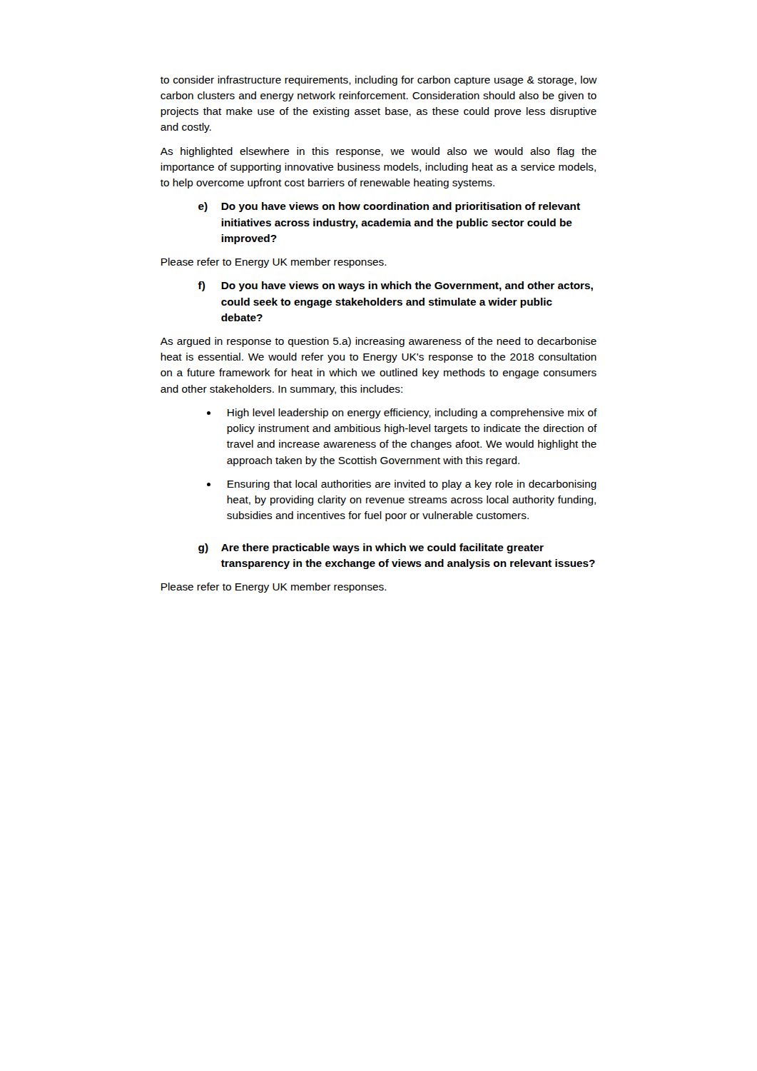to consider infrastructure requirements, including for carbon capture usage & storage, low carbon clusters and energy network reinforcement. Consideration should also be given to projects that make use of the existing asset base, as these could prove less disruptive and costly.
As highlighted elsewhere in this response, we would also we would also flag the importance of supporting innovative business models, including heat as a service models, to help overcome upfront cost barriers of renewable heating systems.
e) Do you have views on how coordination and prioritisation of relevant initiatives across industry, academia and the public sector could be improved?
Please refer to Energy UK member responses.
f) Do you have views on ways in which the Government, and other actors, could seek to engage stakeholders and stimulate a wider public debate?
As argued in response to question 5.a) increasing awareness of the need to decarbonise heat is essential. We would refer you to Energy UK's response to the 2018 consultation on a future framework for heat in which we outlined key methods to engage consumers and other stakeholders. In summary, this includes:
High level leadership on energy efficiency, including a comprehensive mix of policy instrument and ambitious high-level targets to indicate the direction of travel and increase awareness of the changes afoot. We would highlight the approach taken by the Scottish Government with this regard.
Ensuring that local authorities are invited to play a key role in decarbonising heat, by providing clarity on revenue streams across local authority funding, subsidies and incentives for fuel poor or vulnerable customers.
g) Are there practicable ways in which we could facilitate greater transparency in the exchange of views and analysis on relevant issues?
Please refer to Energy UK member responses.